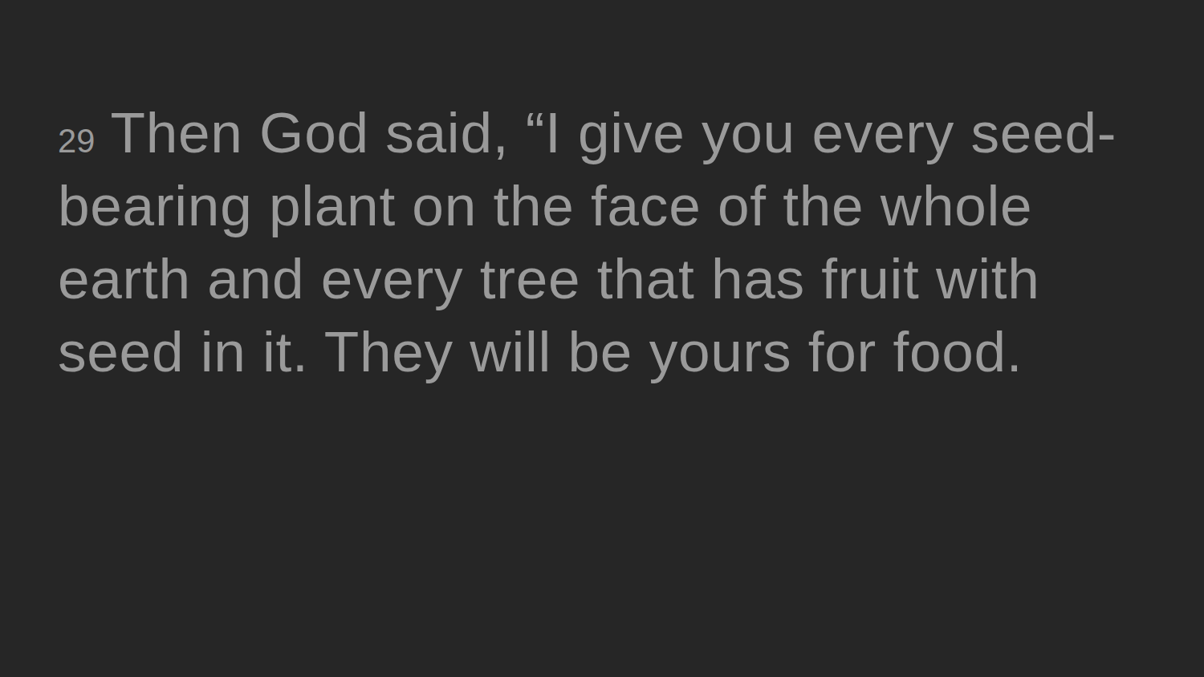29 Then God said, “I give you every seed-bearing plant on the face of the whole earth and every tree that has fruit with seed in it. They will be yours for food.